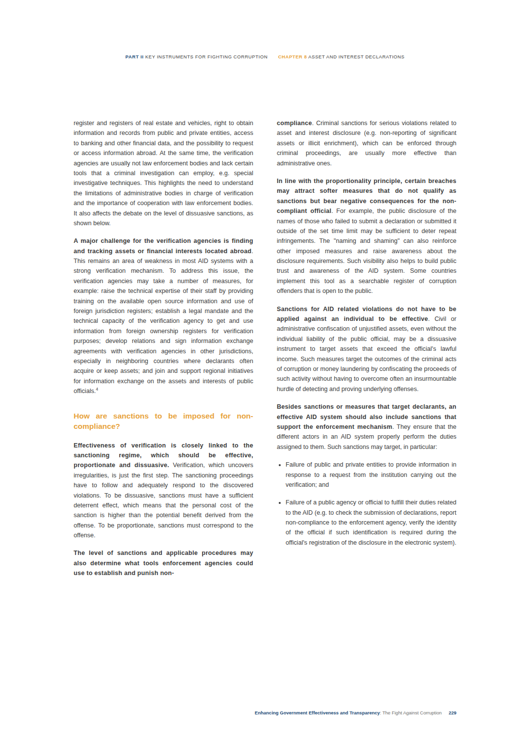PART II KEY INSTRUMENTS FOR FIGHTING CORRUPTION CHAPTER 8 ASSET AND INTEREST DECLARATIONS
register and registers of real estate and vehicles, right to obtain information and records from public and private entities, access to banking and other financial data, and the possibility to request or access information abroad. At the same time, the verification agencies are usually not law enforcement bodies and lack certain tools that a criminal investigation can employ, e.g. special investigative techniques. This highlights the need to understand the limitations of administrative bodies in charge of verification and the importance of cooperation with law enforcement bodies. It also affects the debate on the level of dissuasive sanctions, as shown below.
A major challenge for the verification agencies is finding and tracking assets or financial interests located abroad. This remains an area of weakness in most AID systems with a strong verification mechanism. To address this issue, the verification agencies may take a number of measures, for example: raise the technical expertise of their staff by providing training on the available open source information and use of foreign jurisdiction registers; establish a legal mandate and the technical capacity of the verification agency to get and use information from foreign ownership registers for verification purposes; develop relations and sign information exchange agreements with verification agencies in other jurisdictions, especially in neighboring countries where declarants often acquire or keep assets; and join and support regional initiatives for information exchange on the assets and interests of public officials.4
How are sanctions to be imposed for non-compliance?
Effectiveness of verification is closely linked to the sanctioning regime, which should be effective, proportionate and dissuasive. Verification, which uncovers irregularities, is just the first step. The sanctioning proceedings have to follow and adequately respond to the discovered violations. To be dissuasive, sanctions must have a sufficient deterrent effect, which means that the personal cost of the sanction is higher than the potential benefit derived from the offense. To be proportionate, sanctions must correspond to the offense.
The level of sanctions and applicable procedures may also determine what tools enforcement agencies could use to establish and punish non-
compliance. Criminal sanctions for serious violations related to asset and interest disclosure (e.g. non-reporting of significant assets or illicit enrichment), which can be enforced through criminal proceedings, are usually more effective than administrative ones.
In line with the proportionality principle, certain breaches may attract softer measures that do not qualify as sanctions but bear negative consequences for the non-compliant official. For example, the public disclosure of the names of those who failed to submit a declaration or submitted it outside of the set time limit may be sufficient to deter repeat infringements. The "naming and shaming" can also reinforce other imposed measures and raise awareness about the disclosure requirements. Such visibility also helps to build public trust and awareness of the AID system. Some countries implement this tool as a searchable register of corruption offenders that is open to the public.
Sanctions for AID related violations do not have to be applied against an individual to be effective. Civil or administrative confiscation of unjustified assets, even without the individual liability of the public official, may be a dissuasive instrument to target assets that exceed the official's lawful income. Such measures target the outcomes of the criminal acts of corruption or money laundering by confiscating the proceeds of such activity without having to overcome often an insurmountable hurdle of detecting and proving underlying offenses.
Besides sanctions or measures that target declarants, an effective AID system should also include sanctions that support the enforcement mechanism. They ensure that the different actors in an AID system properly perform the duties assigned to them. Such sanctions may target, in particular:
Failure of public and private entities to provide information in response to a request from the institution carrying out the verification; and
Failure of a public agency or official to fulfill their duties related to the AID (e.g. to check the submission of declarations, report non-compliance to the enforcement agency, verify the identity of the official if such identification is required during the official's registration of the disclosure in the electronic system).
Enhancing Government Effectiveness and Transparency: The Fight Against Corruption 229